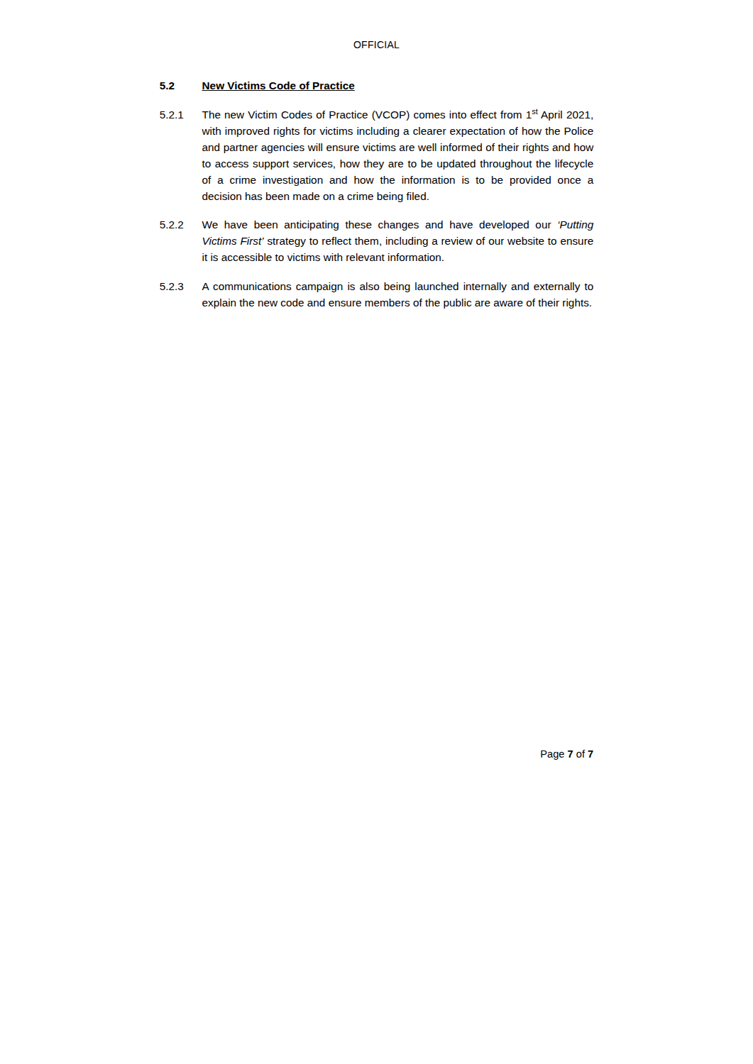OFFICIAL
5.2 New Victims Code of Practice
5.2.1 The new Victim Codes of Practice (VCOP) comes into effect from 1st April 2021, with improved rights for victims including a clearer expectation of how the Police and partner agencies will ensure victims are well informed of their rights and how to access support services, how they are to be updated throughout the lifecycle of a crime investigation and how the information is to be provided once a decision has been made on a crime being filed.
5.2.2 We have been anticipating these changes and have developed our ‘Putting Victims First’ strategy to reflect them, including a review of our website to ensure it is accessible to victims with relevant information.
5.2.3 A communications campaign is also being launched internally and externally to explain the new code and ensure members of the public are aware of their rights.
Page 7 of 7